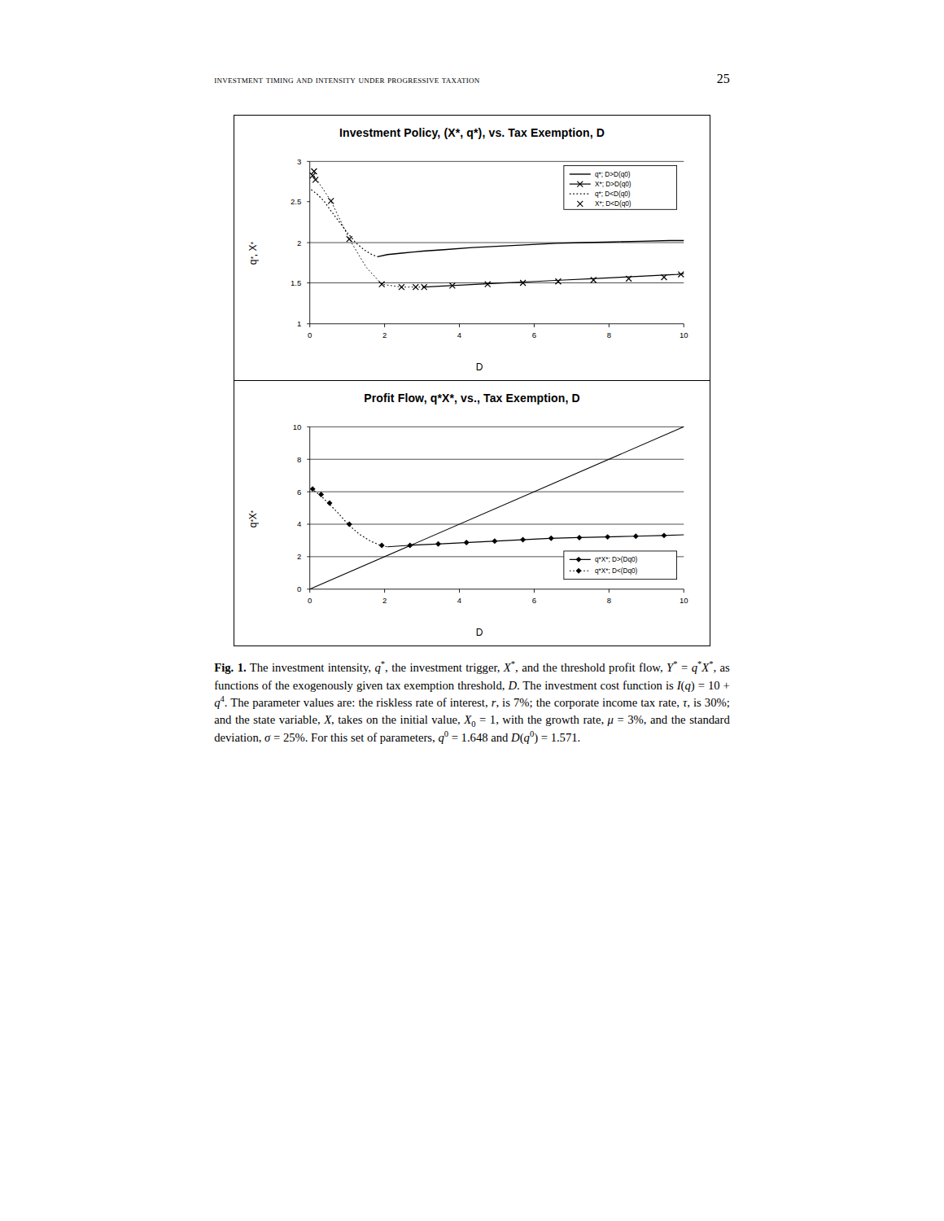investment timing and intensity under progressive taxation 25
Investment Policy, (X*, q*), vs. Tax Exemption, D
q*, X*
3 2.5 2 1.5 1 0 2 4 6 8 10 q*; D>D(q0) X*; D>D(q0) q*; D<D(q0) X*; D<D(q0)
D
Profit Flow, q*X*, vs., Tax Exemption, D
q*X*
10 8 6 4 2 0 0 2 4 6 8 10 q*X*; D>(Dq0) q*X*; D<(Dq0)
D
Fig. 1. The investment intensity, q*, the investment trigger, X*, and the threshold profit flow, Y* = q*X*, as functions of the exogenously given tax exemption threshold, D. The investment cost function is I(q) = 10 + q4. The parameter values are: the riskless rate of interest, r, is 7%; the corporate income tax rate, τ, is 30%; and the state variable, X, takes on the initial value, X0 = 1, with the growth rate, μ = 3%, and the standard deviation, σ = 25%. For this set of parameters, q0 = 1.648 and D(q0) = 1.571.